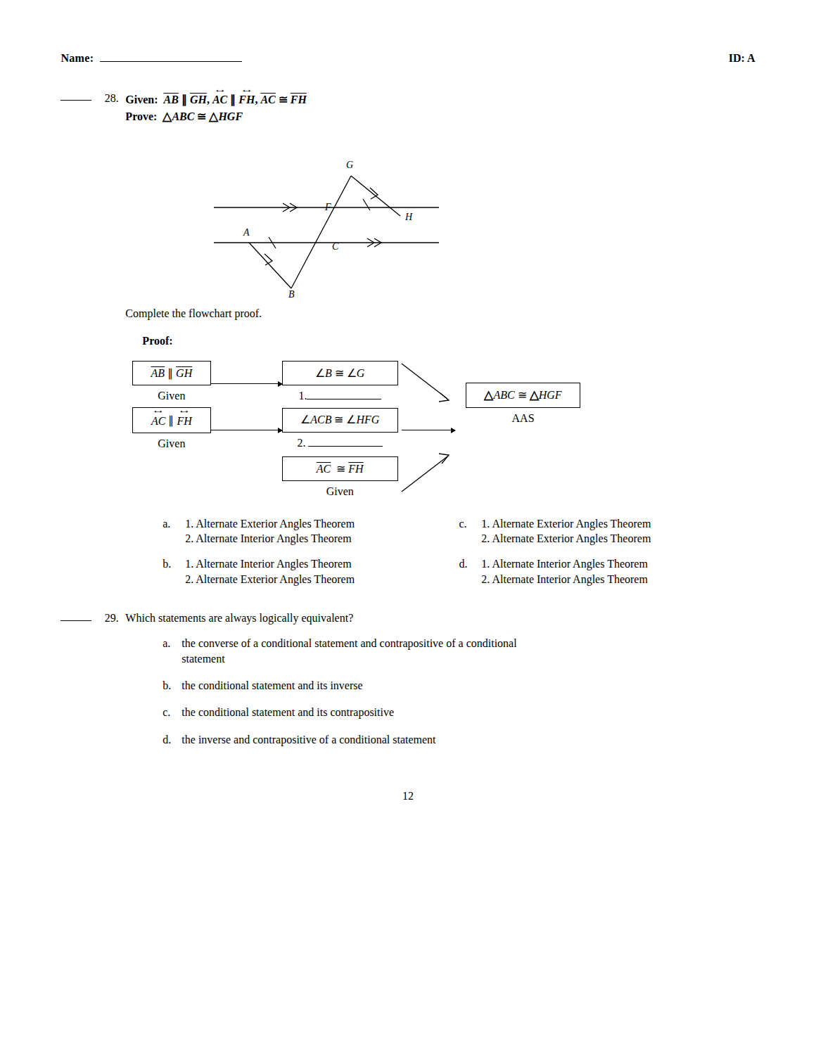Name:
ID: A
28.
Given: AB ∥ GH, AC ∥ FH, AC ≅ FH
Prove: △ABC ≅ △HGF
G F H A C B
Complete the flowchart proof.
Proof:
| AB ∥ GH Given | | ∠ B ≅ ∠ G 1. | | △ ABC ≅ △ HGF AAS |
| AC ∥ FH Given | | ∠ ACB ≅ ∠ HFG 2. | |
| | AC ≅ FH Given | | |
| a. | 1. Alternate Exterior Angles Theorem 2. Alternate Interior Angles Theorem | c. | 1. Alternate Exterior Angles Theorem 2. Alternate Exterior Angles Theorem |
| b. | 1. Alternate Interior Angles Theorem 2. Alternate Exterior Angles Theorem | d. | 1. Alternate Interior Angles Theorem 2. Alternate Interior Angles Theorem |
29.
Which statements are always logically equivalent?
a. the converse of a conditional statement and contrapositive of a conditional statement
b. the conditional statement and its inverse
c. the conditional statement and its contrapositive
d. the inverse and contrapositive of a conditional statement
12